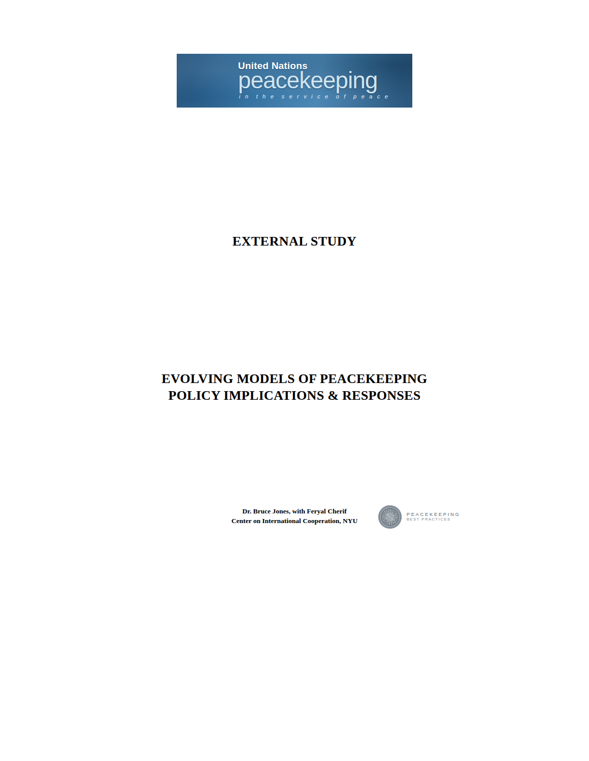United Nations
peacekeeping
i n t h e s e r v i c e o f p e a c e
EXTERNAL STUDY
EVOLVING MODELS OF PEACEKEEPING
POLICY IMPLICATIONS & RESPONSES
Dr. Bruce Jones, with Feryal Cherif
Center on International Cooperation, NYU
PEACEKEEPING
BEST PRACTICES